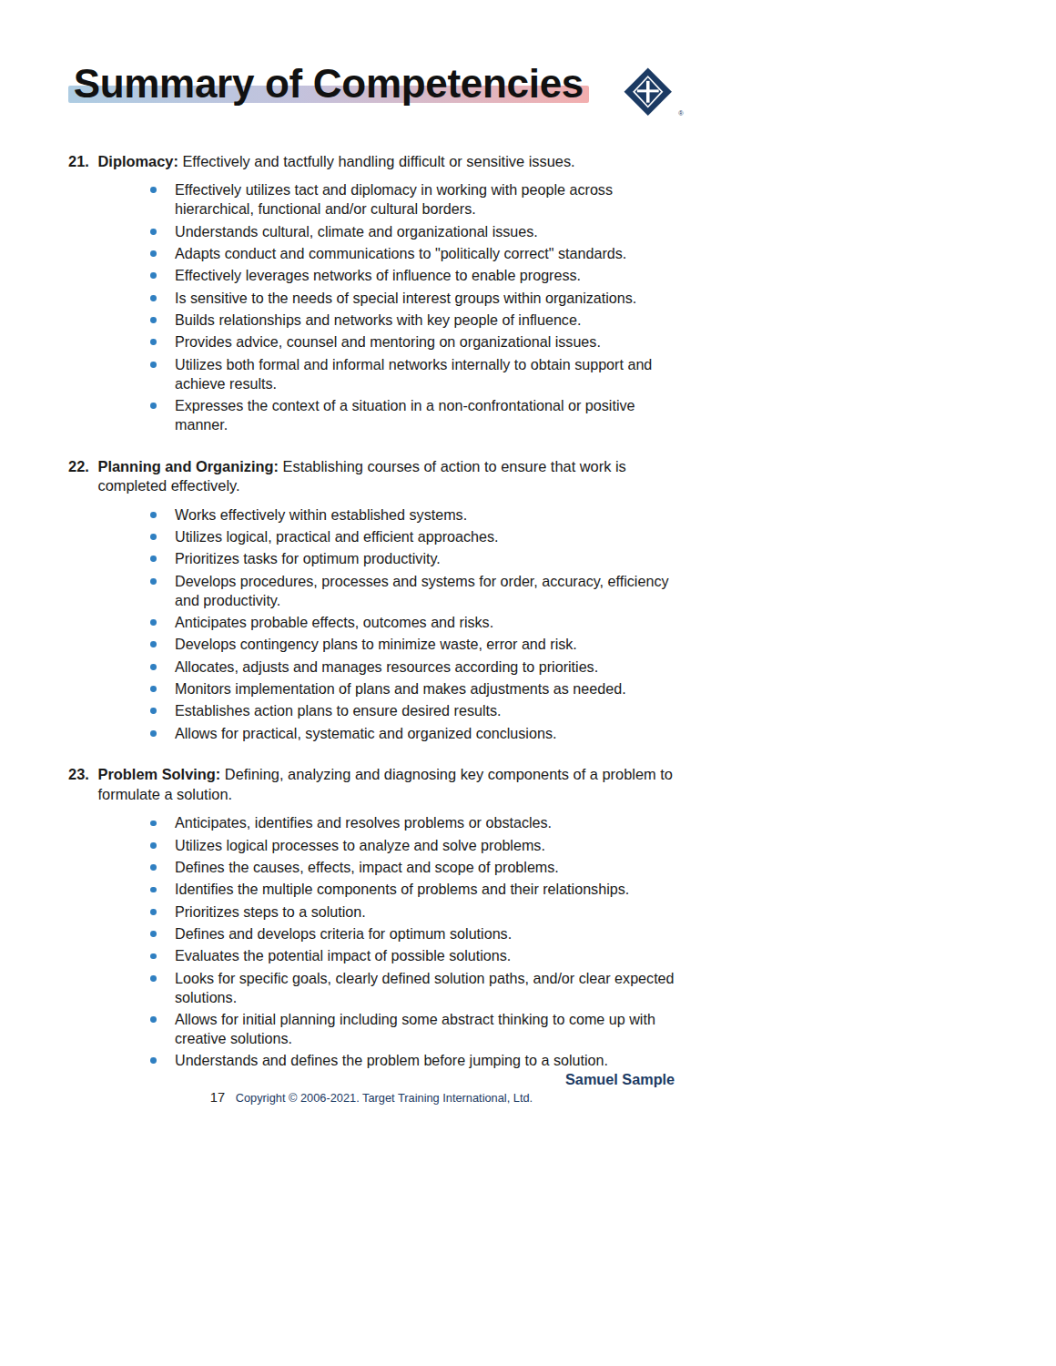Summary of Competencies
®
21.
Diplomacy: Effectively and tactfully handling difficult or sensitive issues.
Effectively utilizes tact and diplomacy in working with people across hierarchical, functional and/or cultural borders.
Understands cultural, climate and organizational issues.
Adapts conduct and communications to "politically correct" standards.
Effectively leverages networks of influence to enable progress.
Is sensitive to the needs of special interest groups within organizations.
Builds relationships and networks with key people of influence.
Provides advice, counsel and mentoring on organizational issues.
Utilizes both formal and informal networks internally to obtain support and achieve results.
Expresses the context of a situation in a non-confrontational or positive manner.
22.
Planning and Organizing: Establishing courses of action to ensure that work is completed effectively.
Works effectively within established systems.
Utilizes logical, practical and efficient approaches.
Prioritizes tasks for optimum productivity.
Develops procedures, processes and systems for order, accuracy, efficiency and productivity.
Anticipates probable effects, outcomes and risks.
Develops contingency plans to minimize waste, error and risk.
Allocates, adjusts and manages resources according to priorities.
Monitors implementation of plans and makes adjustments as needed.
Establishes action plans to ensure desired results.
Allows for practical, systematic and organized conclusions.
23.
Problem Solving: Defining, analyzing and diagnosing key components of a problem to formulate a solution.
Anticipates, identifies and resolves problems or obstacles.
Utilizes logical processes to analyze and solve problems.
Defines the causes, effects, impact and scope of problems.
Identifies the multiple components of problems and their relationships.
Prioritizes steps to a solution.
Defines and develops criteria for optimum solutions.
Evaluates the potential impact of possible solutions.
Looks for specific goals, clearly defined solution paths, and/or clear expected solutions.
Allows for initial planning including some abstract thinking to come up with creative solutions.
Understands and defines the problem before jumping to a solution.
Samuel Sample
17 Copyright © 2006-2021. Target Training International, Ltd.